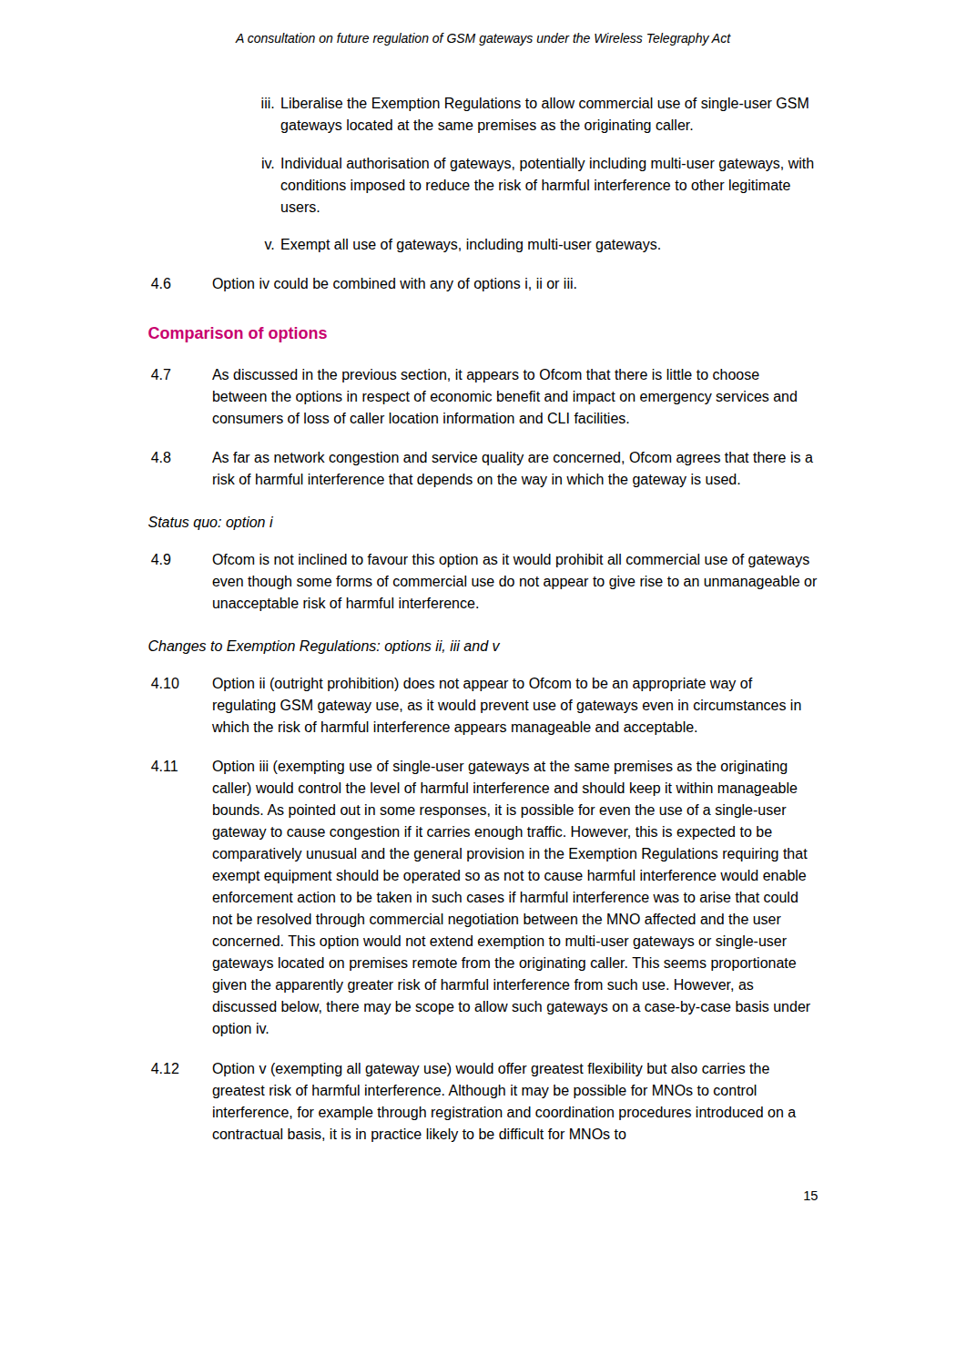A consultation on future regulation of GSM gateways under the Wireless Telegraphy Act
iii. Liberalise the Exemption Regulations to allow commercial use of single-user GSM gateways located at the same premises as the originating caller.
iv. Individual authorisation of gateways, potentially including multi-user gateways, with conditions imposed to reduce the risk of harmful interference to other legitimate users.
v. Exempt all use of gateways, including multi-user gateways.
4.6
Option iv could be combined with any of options i, ii or iii.
Comparison of options
4.7
As discussed in the previous section, it appears to Ofcom that there is little to choose between the options in respect of economic benefit and impact on emergency services and consumers of loss of caller location information and CLI facilities.
4.8
As far as network congestion and service quality are concerned, Ofcom agrees that there is a risk of harmful interference that depends on the way in which the gateway is used.
Status quo: option i
4.9
Ofcom is not inclined to favour this option as it would prohibit all commercial use of gateways even though some forms of commercial use do not appear to give rise to an unmanageable or unacceptable risk of harmful interference.
Changes to Exemption Regulations: options ii, iii and v
4.10
Option ii (outright prohibition) does not appear to Ofcom to be an appropriate way of regulating GSM gateway use, as it would prevent use of gateways even in circumstances in which the risk of harmful interference appears manageable and acceptable.
4.11
Option iii (exempting use of single-user gateways at the same premises as the originating caller) would control the level of harmful interference and should keep it within manageable bounds. As pointed out in some responses, it is possible for even the use of a single-user gateway to cause congestion if it carries enough traffic. However, this is expected to be comparatively unusual and the general provision in the Exemption Regulations requiring that exempt equipment should be operated so as not to cause harmful interference would enable enforcement action to be taken in such cases if harmful interference was to arise that could not be resolved through commercial negotiation between the MNO affected and the user concerned. This option would not extend exemption to multi-user gateways or single-user gateways located on premises remote from the originating caller. This seems proportionate given the apparently greater risk of harmful interference from such use. However, as discussed below, there may be scope to allow such gateways on a case-by-case basis under option iv.
4.12
Option v (exempting all gateway use) would offer greatest flexibility but also carries the greatest risk of harmful interference. Although it may be possible for MNOs to control interference, for example through registration and coordination procedures introduced on a contractual basis, it is in practice likely to be difficult for MNOs to
15